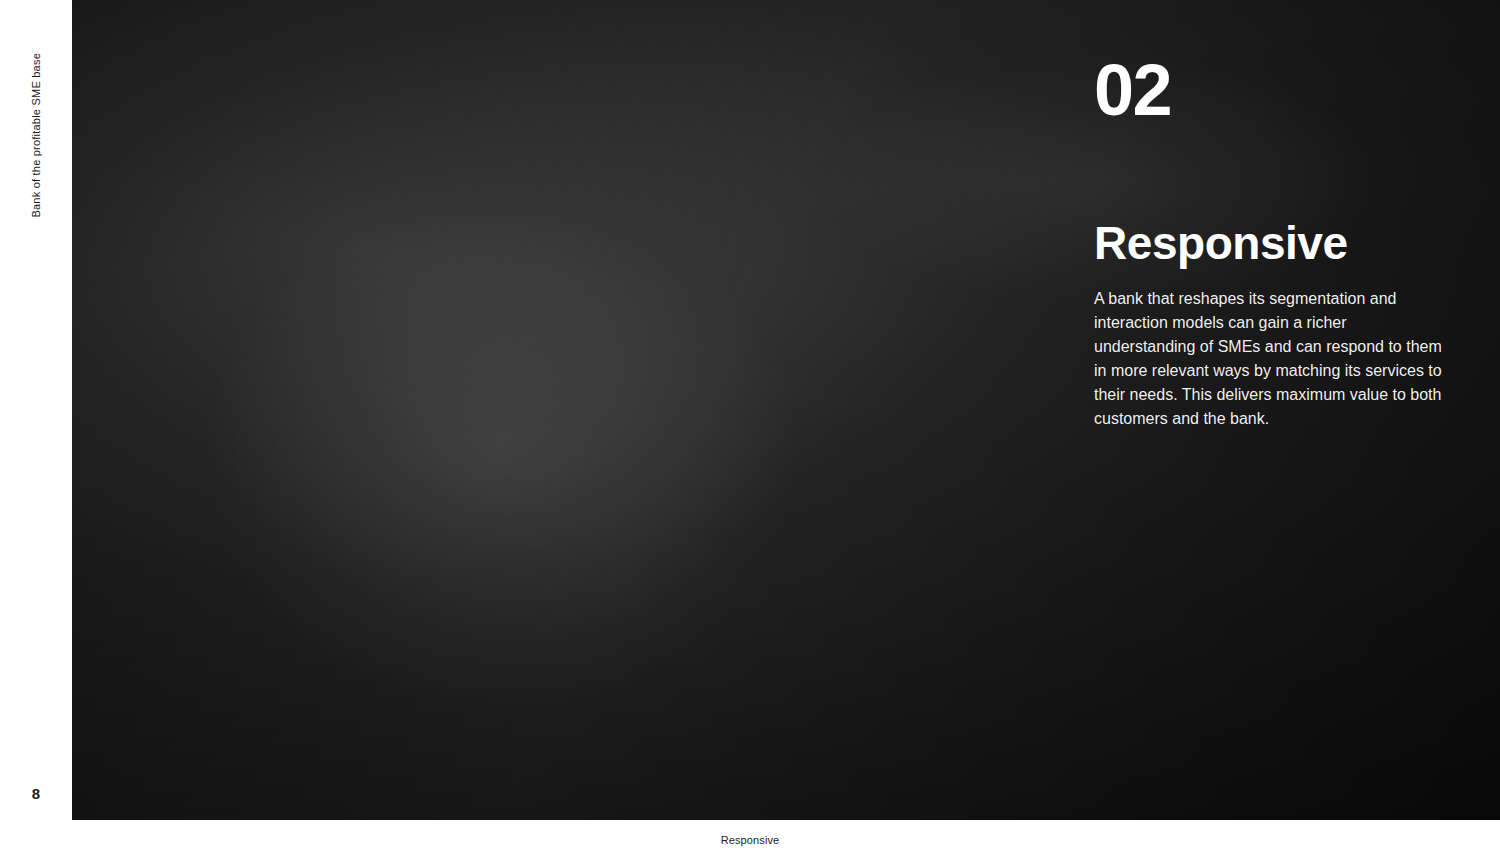Bank of the profitable SME base
8
02
Responsive
A bank that reshapes its segmentation and interaction models can gain a richer understanding of SMEs and can respond to them in more relevant ways by matching its services to their needs. This delivers maximum value to both customers and the bank.
Responsive